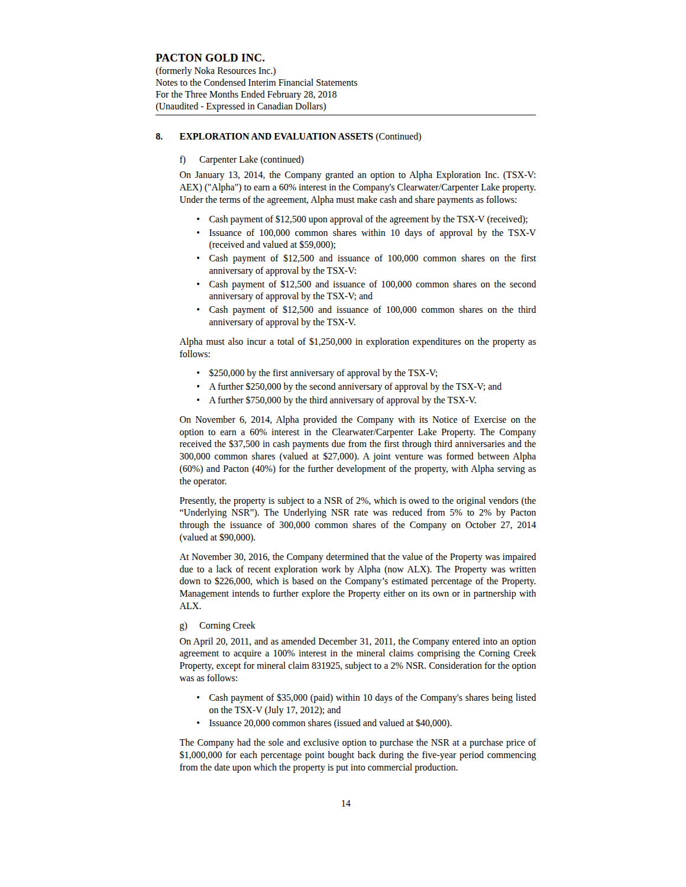PACTON GOLD INC.
(formerly Noka Resources Inc.)
Notes to the Condensed Interim Financial Statements
For the Three Months Ended February 28, 2018
(Unaudited - Expressed in Canadian Dollars)
8.
EXPLORATION AND EVALUATION ASSETS (Continued)
f)
Carpenter Lake (continued)
On January 13, 2014, the Company granted an option to Alpha Exploration Inc. (TSX-V: AEX) ("Alpha") to earn a 60% interest in the Company's Clearwater/Carpenter Lake property. Under the terms of the agreement, Alpha must make cash and share payments as follows:
Cash payment of $12,500 upon approval of the agreement by the TSX-V (received);
Issuance of 100,000 common shares within 10 days of approval by the TSX-V (received and valued at $59,000);
Cash payment of $12,500 and issuance of 100,000 common shares on the first anniversary of approval by the TSX-V:
Cash payment of $12,500 and issuance of 100,000 common shares on the second anniversary of approval by the TSX-V; and
Cash payment of $12,500 and issuance of 100,000 common shares on the third anniversary of approval by the TSX-V.
Alpha must also incur a total of $1,250,000 in exploration expenditures on the property as follows:
$250,000 by the first anniversary of approval by the TSX-V;
A further $250,000 by the second anniversary of approval by the TSX-V; and
A further $750,000 by the third anniversary of approval by the TSX-V.
On November 6, 2014, Alpha provided the Company with its Notice of Exercise on the option to earn a 60% interest in the Clearwater/Carpenter Lake Property. The Company received the $37,500 in cash payments due from the first through third anniversaries and the 300,000 common shares (valued at $27,000). A joint venture was formed between Alpha (60%) and Pacton (40%) for the further development of the property, with Alpha serving as the operator.
Presently, the property is subject to a NSR of 2%, which is owed to the original vendors (the “Underlying NSR”). The Underlying NSR rate was reduced from 5% to 2% by Pacton through the issuance of 300,000 common shares of the Company on October 27, 2014 (valued at $90,000).
At November 30, 2016, the Company determined that the value of the Property was impaired due to a lack of recent exploration work by Alpha (now ALX). The Property was written down to $226,000, which is based on the Company’s estimated percentage of the Property. Management intends to further explore the Property either on its own or in partnership with ALX.
g)
Corning Creek
On April 20, 2011, and as amended December 31, 2011, the Company entered into an option agreement to acquire a 100% interest in the mineral claims comprising the Corning Creek Property, except for mineral claim 831925, subject to a 2% NSR. Consideration for the option was as follows:
Cash payment of $35,000 (paid) within 10 days of the Company's shares being listed on the TSX-V (July 17, 2012); and
Issuance 20,000 common shares (issued and valued at $40,000).
The Company had the sole and exclusive option to purchase the NSR at a purchase price of $1,000,000 for each percentage point bought back during the five-year period commencing from the date upon which the property is put into commercial production.
14